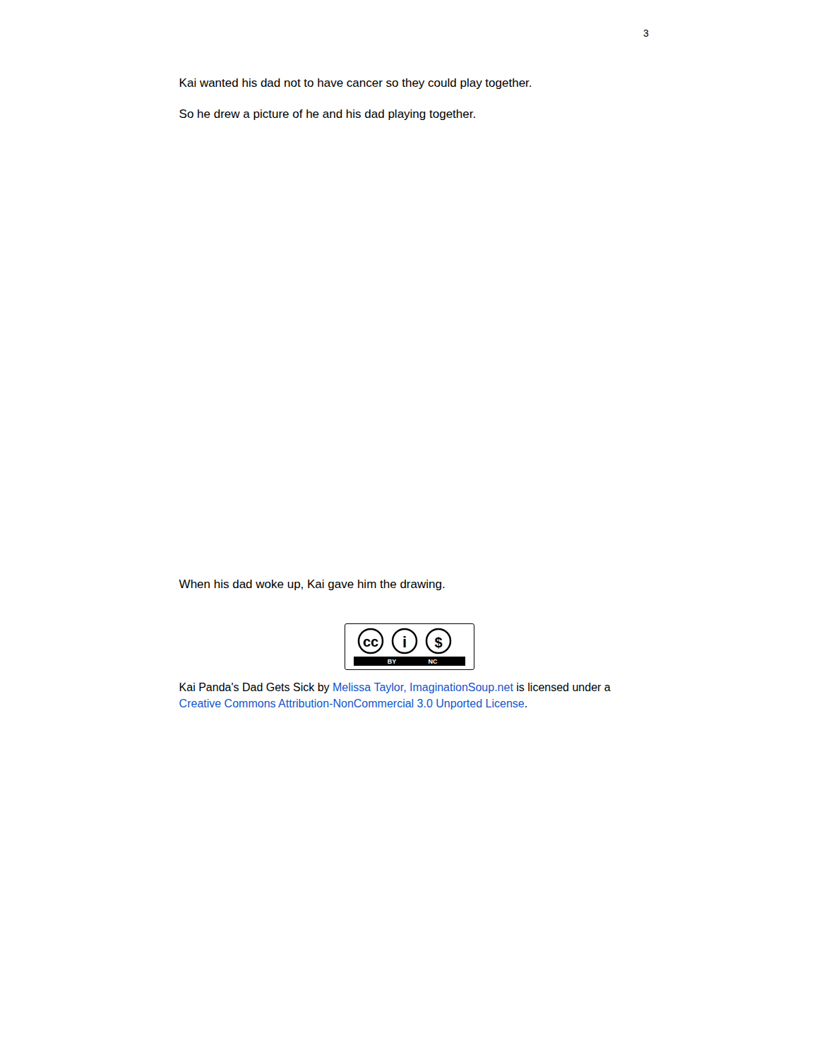3
Kai wanted his dad not to have cancer so they could play together.
So he drew a picture of he and his dad playing together.
When his dad woke up, Kai gave him the drawing.
cc i $ BY NC
Kai Panda's Dad Gets Sick by Melissa Taylor, ImaginationSoup.net is licensed under a Creative Commons Attribution-NonCommercial 3.0 Unported License.